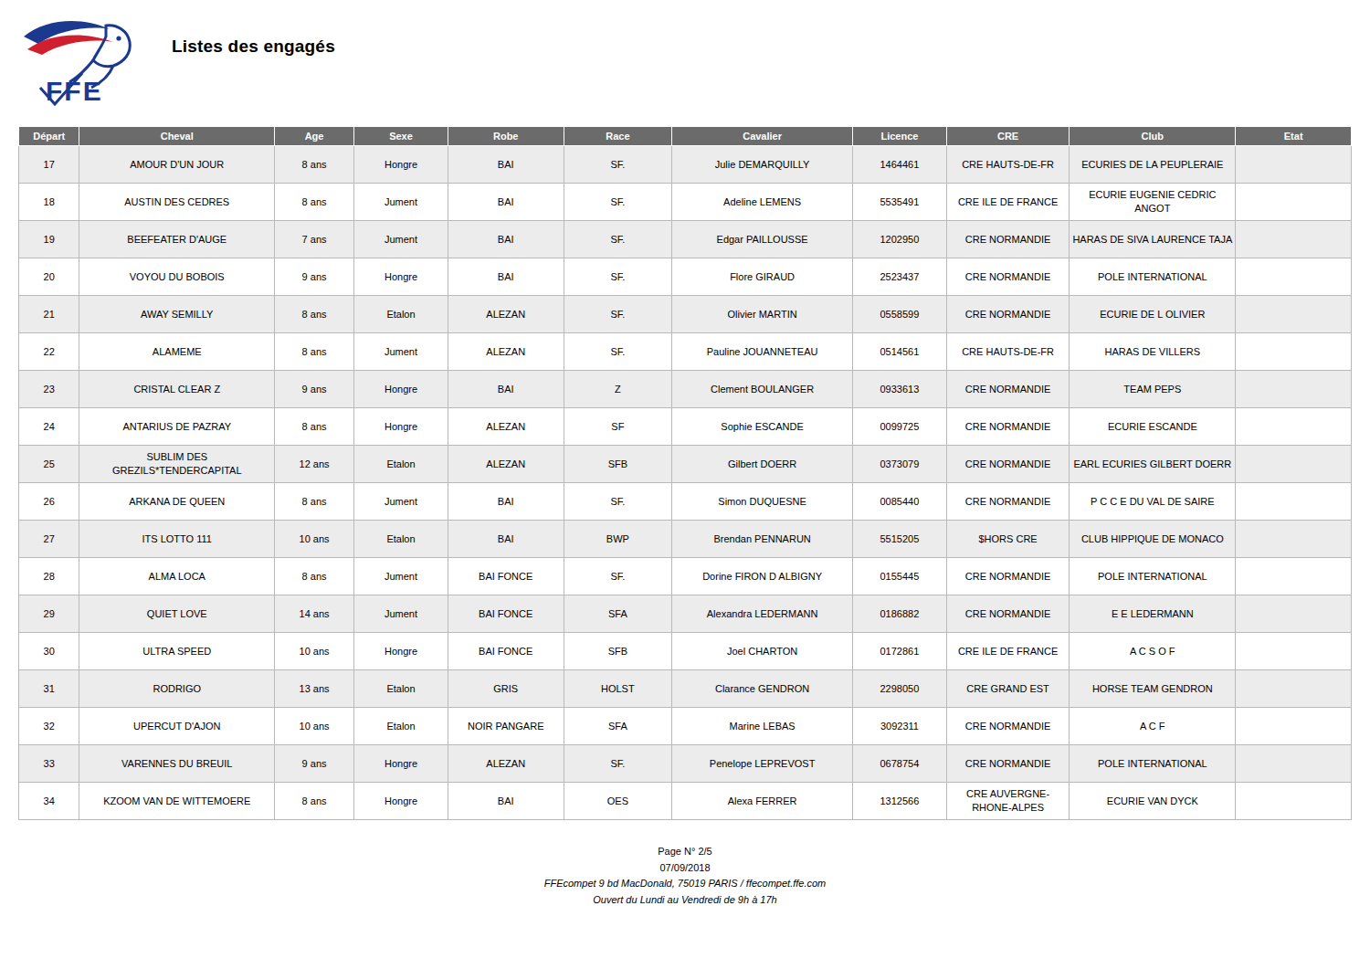FFE
Listes des engagés
| Départ | Cheval | Age | Sexe | Robe | Race | Cavalier | Licence | CRE | Club | Etat |
| --- | --- | --- | --- | --- | --- | --- | --- | --- | --- | --- |
| 17 | AMOUR D'UN JOUR | 8 ans | Hongre | BAI | SF. | Julie DEMARQUILLY | 1464461 | CRE HAUTS-DE-FR | ECURIES DE LA PEUPLERAIE | |
| 18 | AUSTIN DES CEDRES | 8 ans | Jument | BAI | SF. | Adeline LEMENS | 5535491 | CRE ILE DE FRANCE | ECURIE EUGENIE CEDRIC ANGOT | |
| 19 | BEEFEATER D'AUGE | 7 ans | Jument | BAI | SF. | Edgar PAILLOUSSE | 1202950 | CRE NORMANDIE | HARAS DE SIVA LAURENCE TAJA | |
| 20 | VOYOU DU BOBOIS | 9 ans | Hongre | BAI | SF. | Flore GIRAUD | 2523437 | CRE NORMANDIE | POLE INTERNATIONAL | |
| 21 | AWAY SEMILLY | 8 ans | Etalon | ALEZAN | SF. | Olivier MARTIN | 0558599 | CRE NORMANDIE | ECURIE DE L OLIVIER | |
| 22 | ALAMEME | 8 ans | Jument | ALEZAN | SF. | Pauline JOUANNETEAU | 0514561 | CRE HAUTS-DE-FR | HARAS DE VILLERS | |
| 23 | CRISTAL CLEAR Z | 9 ans | Hongre | BAI | Z | Clement BOULANGER | 0933613 | CRE NORMANDIE | TEAM PEPS | |
| 24 | ANTARIUS DE PAZRAY | 8 ans | Hongre | ALEZAN | SF | Sophie ESCANDE | 0099725 | CRE NORMANDIE | ECURIE ESCANDE | |
| 25 | SUBLIM DES GREZILS*TENDERCAPITAL | 12 ans | Etalon | ALEZAN | SFB | Gilbert DOERR | 0373079 | CRE NORMANDIE | EARL ECURIES GILBERT DOERR | |
| 26 | ARKANA DE QUEEN | 8 ans | Jument | BAI | SF. | Simon DUQUESNE | 0085440 | CRE NORMANDIE | P C C E DU VAL DE SAIRE | |
| 27 | ITS LOTTO 111 | 10 ans | Etalon | BAI | BWP | Brendan PENNARUN | 5515205 | $HORS CRE | CLUB HIPPIQUE DE MONACO | |
| 28 | ALMA LOCA | 8 ans | Jument | BAI FONCE | SF. | Dorine FIRON D ALBIGNY | 0155445 | CRE NORMANDIE | POLE INTERNATIONAL | |
| 29 | QUIET LOVE | 14 ans | Jument | BAI FONCE | SFA | Alexandra LEDERMANN | 0186882 | CRE NORMANDIE | E E LEDERMANN | |
| 30 | ULTRA SPEED | 10 ans | Hongre | BAI FONCE | SFB | Joel CHARTON | 0172861 | CRE ILE DE FRANCE | A C S O F | |
| 31 | RODRIGO | 13 ans | Etalon | GRIS | HOLST | Clarance GENDRON | 2298050 | CRE GRAND EST | HORSE TEAM GENDRON | |
| 32 | UPERCUT D'AJON | 10 ans | Etalon | NOIR PANGARE | SFA | Marine LEBAS | 3092311 | CRE NORMANDIE | A C F | |
| 33 | VARENNES DU BREUIL | 9 ans | Hongre | ALEZAN | SF. | Penelope LEPREVOST | 0678754 | CRE NORMANDIE | POLE INTERNATIONAL | |
| 34 | KZOOM VAN DE WITTEMOERE | 8 ans | Hongre | BAI | OES | Alexa FERRER | 1312566 | CRE AUVERGNE-RHONE-ALPES | ECURIE VAN DYCK | |
Page N° 2/5
07/09/2018
FFEcompet 9 bd MacDonald, 75019 PARIS / ffecompet.ffe.com
Ouvert du Lundi au Vendredi de 9h à 17h